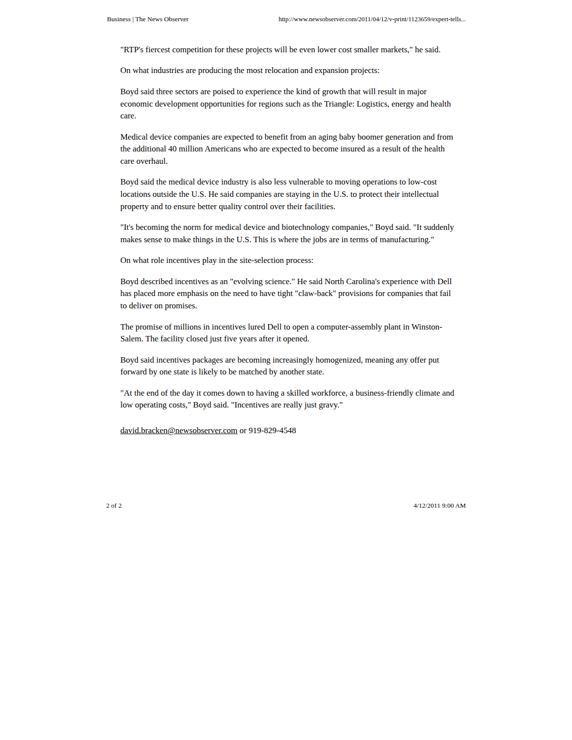Business | The News Observer
http://www.newsobserver.com/2011/04/12/v-print/1123659/expert-tells...
"RTP's fiercest competition for these projects will be even lower cost smaller markets," he said.
On what industries are producing the most relocation and expansion projects:
Boyd said three sectors are poised to experience the kind of growth that will result in major economic development opportunities for regions such as the Triangle: Logistics, energy and health care.
Medical device companies are expected to benefit from an aging baby boomer generation and from the additional 40 million Americans who are expected to become insured as a result of the health care overhaul.
Boyd said the medical device industry is also less vulnerable to moving operations to low-cost locations outside the U.S. He said companies are staying in the U.S. to protect their intellectual property and to ensure better quality control over their facilities.
"It's becoming the norm for medical device and biotechnology companies," Boyd said. "It suddenly makes sense to make things in the U.S. This is where the jobs are in terms of manufacturing."
On what role incentives play in the site-selection process:
Boyd described incentives as an "evolving science." He said North Carolina's experience with Dell has placed more emphasis on the need to have tight "claw-back" provisions for companies that fail to deliver on promises.
The promise of millions in incentives lured Dell to open a computer-assembly plant in Winston-Salem. The facility closed just five years after it opened.
Boyd said incentives packages are becoming increasingly homogenized, meaning any offer put forward by one state is likely to be matched by another state.
"At the end of the day it comes down to having a skilled workforce, a business-friendly climate and low operating costs," Boyd said. "Incentives are really just gravy."
david.bracken@newsobserver.com or 919-829-4548
2 of 2
4/12/2011 9:00 AM